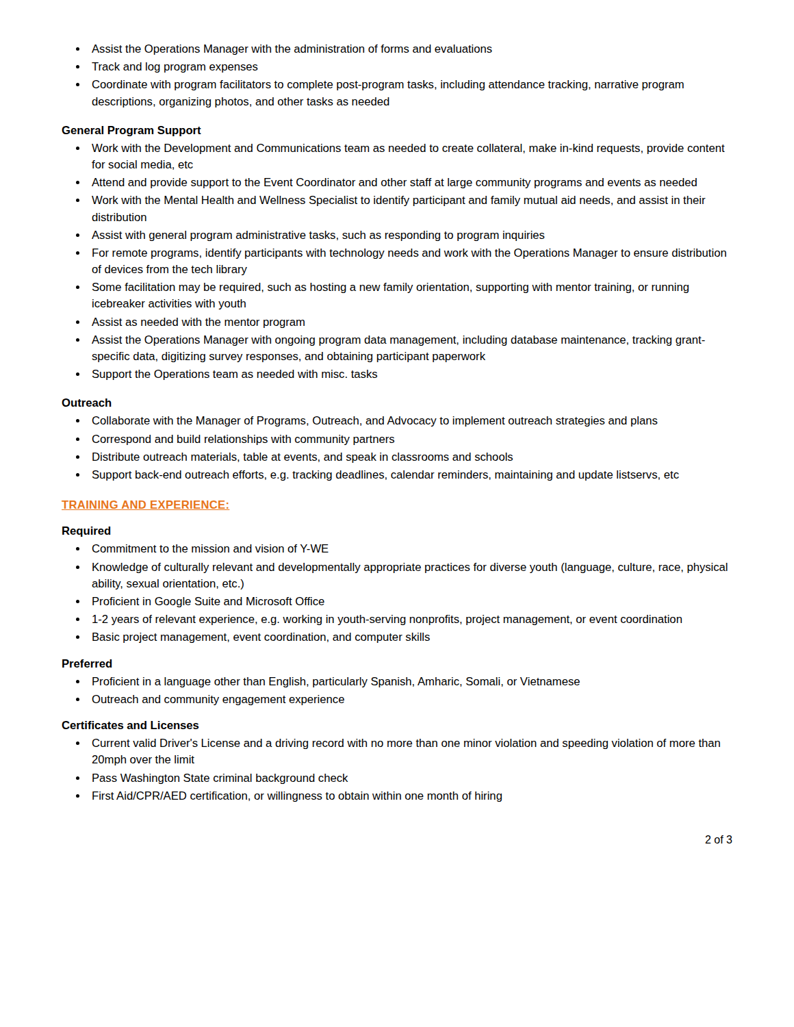Assist the Operations Manager with the administration of forms and evaluations
Track and log program expenses
Coordinate with program facilitators to complete post-program tasks, including attendance tracking, narrative program descriptions, organizing photos, and other tasks as needed
General Program Support
Work with the Development and Communications team as needed to create collateral, make in-kind requests, provide content for social media, etc
Attend and provide support to the Event Coordinator and other staff at large community programs and events as needed
Work with the Mental Health and Wellness Specialist to identify participant and family mutual aid needs, and assist in their distribution
Assist with general program administrative tasks, such as responding to program inquiries
For remote programs, identify participants with technology needs and work with the Operations Manager to ensure distribution of devices from the tech library
Some facilitation may be required, such as hosting a new family orientation, supporting with mentor training, or running icebreaker activities with youth
Assist as needed with the mentor program
Assist the Operations Manager with ongoing program data management, including database maintenance, tracking grant-specific data, digitizing survey responses, and obtaining participant paperwork
Support the Operations team as needed with misc. tasks
Outreach
Collaborate with the Manager of Programs, Outreach, and Advocacy to implement outreach strategies and plans
Correspond and build relationships with community partners
Distribute outreach materials, table at events, and speak in classrooms and schools
Support back-end outreach efforts, e.g. tracking deadlines, calendar reminders, maintaining and update listservs, etc
TRAINING AND EXPERIENCE:
Required
Commitment to the mission and vision of Y-WE
Knowledge of culturally relevant and developmentally appropriate practices for diverse youth (language, culture, race, physical ability, sexual orientation, etc.)
Proficient in Google Suite and Microsoft Office
1-2 years of relevant experience, e.g. working in youth-serving nonprofits, project management, or event coordination
Basic project management, event coordination, and computer skills
Preferred
Proficient in a language other than English, particularly Spanish, Amharic, Somali, or Vietnamese
Outreach and community engagement experience
Certificates and Licenses
Current valid Driver's License and a driving record with no more than one minor violation and speeding violation of more than 20mph over the limit
Pass Washington State criminal background check
First Aid/CPR/AED certification, or willingness to obtain within one month of hiring
2 of 3